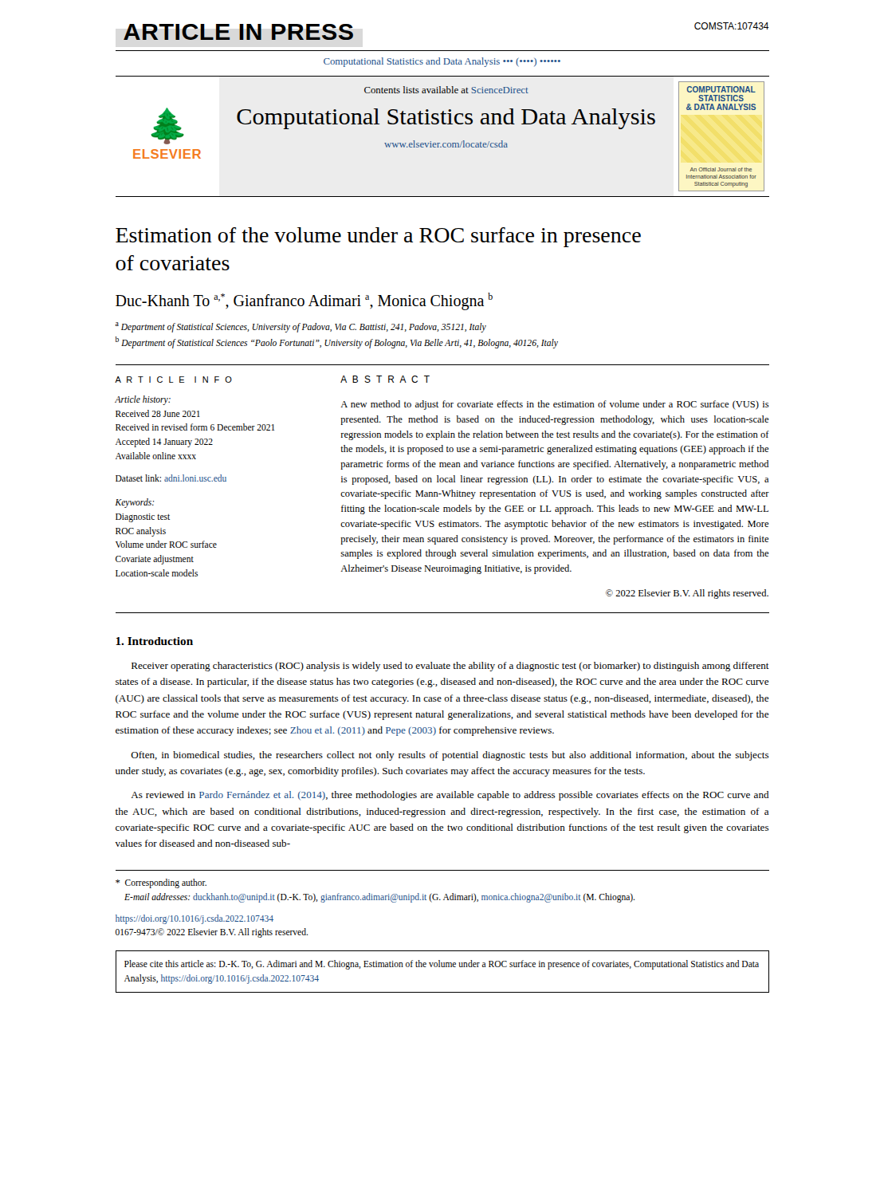ARTICLE IN PRESS
COMSTA:107434
Computational Statistics and Data Analysis ••• (••••) ••••••
🌲
ELSEVIER
Contents lists available at ScienceDirect
Computational Statistics and Data Analysis
www.elsevier.com/locate/csda
COMPUTATIONAL
STATISTICS
& DATA ANALYSIS
An Official Journal of the
International Association for
Statistical Computing
Estimation of the volume under a ROC surface in presence
of covariates
Duc-Khanh To a,*, Gianfranco Adimari a, Monica Chiogna b
a Department of Statistical Sciences, University of Padova, Via C. Battisti, 241, Padova, 35121, Italy
b Department of Statistical Sciences “Paolo Fortunati”, University of Bologna, Via Belle Arti, 41, Bologna, 40126, Italy
A R T I C L E I N F O
Article history:
Received 28 June 2021
Received in revised form 6 December 2021
Accepted 14 January 2022
Available online xxxx
Dataset link: adni.loni.usc.edu
Keywords:
Diagnostic test
ROC analysis
Volume under ROC surface
Covariate adjustment
Location-scale models
A B S T R A C T
A new method to adjust for covariate effects in the estimation of volume under a ROC surface (VUS) is presented. The method is based on the induced-regression methodology, which uses location-scale regression models to explain the relation between the test results and the covariate(s). For the estimation of the models, it is proposed to use a semi-parametric generalized estimating equations (GEE) approach if the parametric forms of the mean and variance functions are specified. Alternatively, a nonparametric method is proposed, based on local linear regression (LL). In order to estimate the covariate-specific VUS, a covariate-specific Mann-Whitney representation of VUS is used, and working samples constructed after fitting the location-scale models by the GEE or LL approach. This leads to new MW-GEE and MW-LL covariate-specific VUS estimators. The asymptotic behavior of the new estimators is investigated. More precisely, their mean squared consistency is proved. Moreover, the performance of the estimators in finite samples is explored through several simulation experiments, and an illustration, based on data from the Alzheimer's Disease Neuroimaging Initiative, is provided.
© 2022 Elsevier B.V. All rights reserved.
1. Introduction
Receiver operating characteristics (ROC) analysis is widely used to evaluate the ability of a diagnostic test (or biomarker) to distinguish among different states of a disease. In particular, if the disease status has two categories (e.g., diseased and non-diseased), the ROC curve and the area under the ROC curve (AUC) are classical tools that serve as measurements of test accuracy. In case of a three-class disease status (e.g., non-diseased, intermediate, diseased), the ROC surface and the volume under the ROC surface (VUS) represent natural generalizations, and several statistical methods have been developed for the estimation of these accuracy indexes; see Zhou et al. (2011) and Pepe (2003) for comprehensive reviews.
Often, in biomedical studies, the researchers collect not only results of potential diagnostic tests but also additional information, about the subjects under study, as covariates (e.g., age, sex, comorbidity profiles). Such covariates may affect the accuracy measures for the tests.
As reviewed in Pardo Fernández et al. (2014), three methodologies are available capable to address possible covariates effects on the ROC curve and the AUC, which are based on conditional distributions, induced-regression and direct-regression, respectively. In the first case, the estimation of a covariate-specific ROC curve and a covariate-specific AUC are based on the two conditional distribution functions of the test result given the covariates values for diseased and non-diseased sub-
* Corresponding author.
E-mail addresses: duckhanh.to@unipd.it (D.-K. To), gianfranco.adimari@unipd.it (G. Adimari), monica.chiogna2@unibo.it (M. Chiogna).
https://doi.org/10.1016/j.csda.2022.107434
0167-9473/© 2022 Elsevier B.V. All rights reserved.
Please cite this article as: D.-K. To, G. Adimari and M. Chiogna, Estimation of the volume under a ROC surface in presence of covariates, Computational Statistics and Data Analysis, https://doi.org/10.1016/j.csda.2022.107434